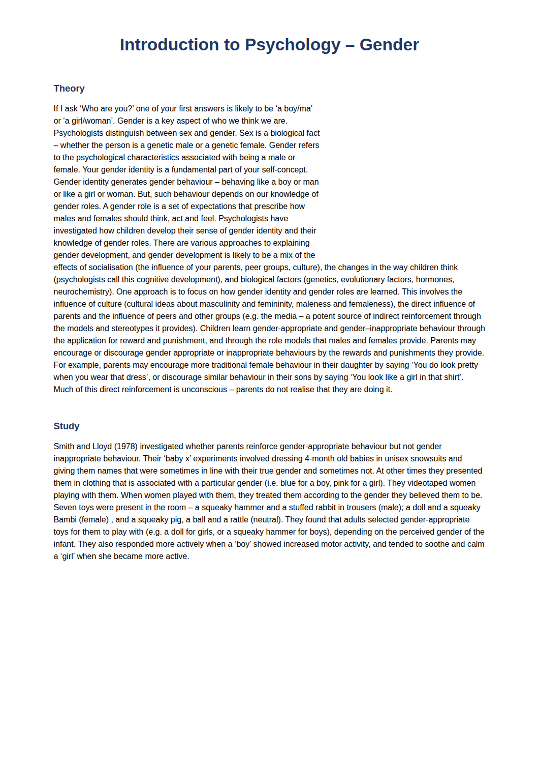Introduction to Psychology – Gender
Theory
If I ask ‘Who are you?’ one of your first answers is likely to be ‘a boy/ma’ or ‘a girl/woman’. Gender is a key aspect of who we think we are. Psychologists distinguish between sex and gender. Sex is a biological fact – whether the person is a genetic male or a genetic female. Gender refers to the psychological characteristics associated with being a male or female. Your gender identity is a fundamental part of your self-concept. Gender identity generates gender behaviour – behaving like a boy or man or like a girl or woman. But, such behaviour depends on our knowledge of gender roles. A gender role is a set of expectations that prescribe how males and females should think, act and feel. Psychologists have investigated how children develop their sense of gender identity and their knowledge of gender roles. There are various approaches to explaining gender development, and gender development is likely to be a mix of the effects of socialisation (the influence of your parents, peer groups, culture), the changes in the way children think (psychologists call this cognitive development), and biological factors (genetics, evolutionary factors, hormones, neurochemistry). One approach is to focus on how gender identity and gender roles are learned. This involves the influence of culture (cultural ideas about masculinity and femininity, maleness and femaleness), the direct influence of parents and the influence of peers and other groups (e.g. the media – a potent source of indirect reinforcement through the models and stereotypes it provides). Children learn gender-appropriate and gender–inappropriate behaviour through the application for reward and punishment, and through the role models that males and females provide. Parents may encourage or discourage gender appropriate or inappropriate behaviours by the rewards and punishments they provide. For example, parents may encourage more traditional female behaviour in their daughter by saying ‘You do look pretty when you wear that dress’, or discourage similar behaviour in their sons by saying ‘You look like a girl in that shirt’. Much of this direct reinforcement is unconscious – parents do not realise that they are doing it.
Study
Smith and Lloyd (1978) investigated whether parents reinforce gender-appropriate behaviour but not gender inappropriate behaviour. Their ‘baby x’ experiments involved dressing 4-month old babies in unisex snowsuits and giving them names that were sometimes in line with their true gender and sometimes not. At other times they presented them in clothing that is associated with a particular gender (i.e. blue for a boy, pink for a girl). They videotaped women playing with them. When women played with them, they treated them according to the gender they believed them to be. Seven toys were present in the room – a squeaky hammer and a stuffed rabbit in trousers (male); a doll and a squeaky Bambi (female) , and a squeaky pig, a ball and a rattle (neutral). They found that adults selected gender-appropriate toys for them to play with (e.g. a doll for girls, or a squeaky hammer for boys), depending on the perceived gender of the infant. They also responded more actively when a ‘boy’ showed increased motor activity, and tended to soothe and calm a ‘girl’ when she became more active.